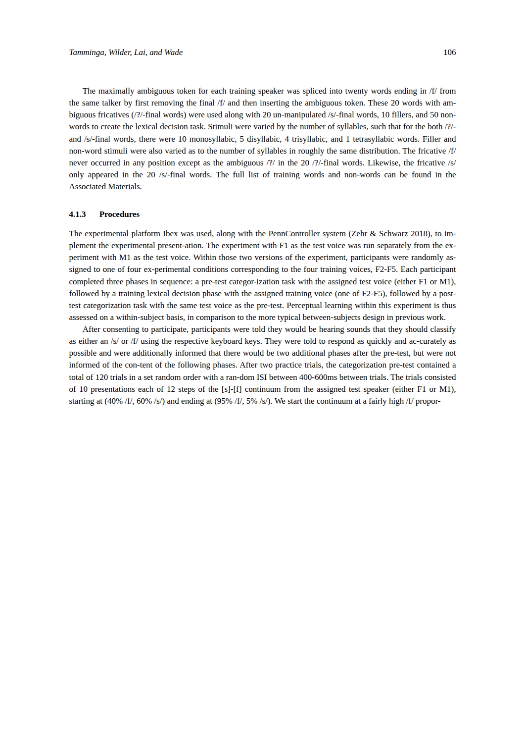Tamminga, Wilder, Lai, and Wade 106
The maximally ambiguous token for each training speaker was spliced into twenty words ending in /f/ from the same talker by first removing the final /f/ and then inserting the ambiguous token. These 20 words with ambiguous fricatives (/?/-final words) were used along with 20 un-manipulated /s/-final words, 10 fillers, and 50 non-words to create the lexical decision task. Stimuli were varied by the number of syllables, such that for the both /?/- and /s/-final words, there were 10 monosyllabic, 5 disyllabic, 4 trisyllabic, and 1 tetrasyllabic words. Filler and non-word stimuli were also varied as to the number of syllables in roughly the same distribution. The fricative /f/ never occurred in any position except as the ambiguous /?/ in the 20 /?/-final words. Likewise, the fricative /s/ only appeared in the 20 /s/-final words. The full list of training words and non-words can be found in the Associated Materials.
4.1.3 Procedures
The experimental platform Ibex was used, along with the PennController system (Zehr & Schwarz 2018), to implement the experimental present-ation. The experiment with F1 as the test voice was run separately from the experiment with M1 as the test voice. Within those two versions of the experiment, participants were randomly assigned to one of four ex-perimental conditions corresponding to the four training voices, F2-F5. Each participant completed three phases in sequence: a pre-test categor-ization task with the assigned test voice (either F1 or M1), followed by a training lexical decision phase with the assigned training voice (one of F2-F5), followed by a post-test categorization task with the same test voice as the pre-test. Perceptual learning within this experiment is thus assessed on a within-subject basis, in comparison to the more typical between-subjects design in previous work.
After consenting to participate, participants were told they would be hearing sounds that they should classify as either an /s/ or /f/ using the respective keyboard keys. They were told to respond as quickly and ac-curately as possible and were additionally informed that there would be two additional phases after the pre-test, but were not informed of the con-tent of the following phases. After two practice trials, the categorization pre-test contained a total of 120 trials in a set random order with a ran-dom ISI between 400-600ms between trials. The trials consisted of 10 presentations each of 12 steps of the [s]-[f] continuum from the assigned test speaker (either F1 or M1), starting at (40% /f/, 60% /s/) and ending at (95% /f/, 5% /s/). We start the continuum at a fairly high /f/ propor-